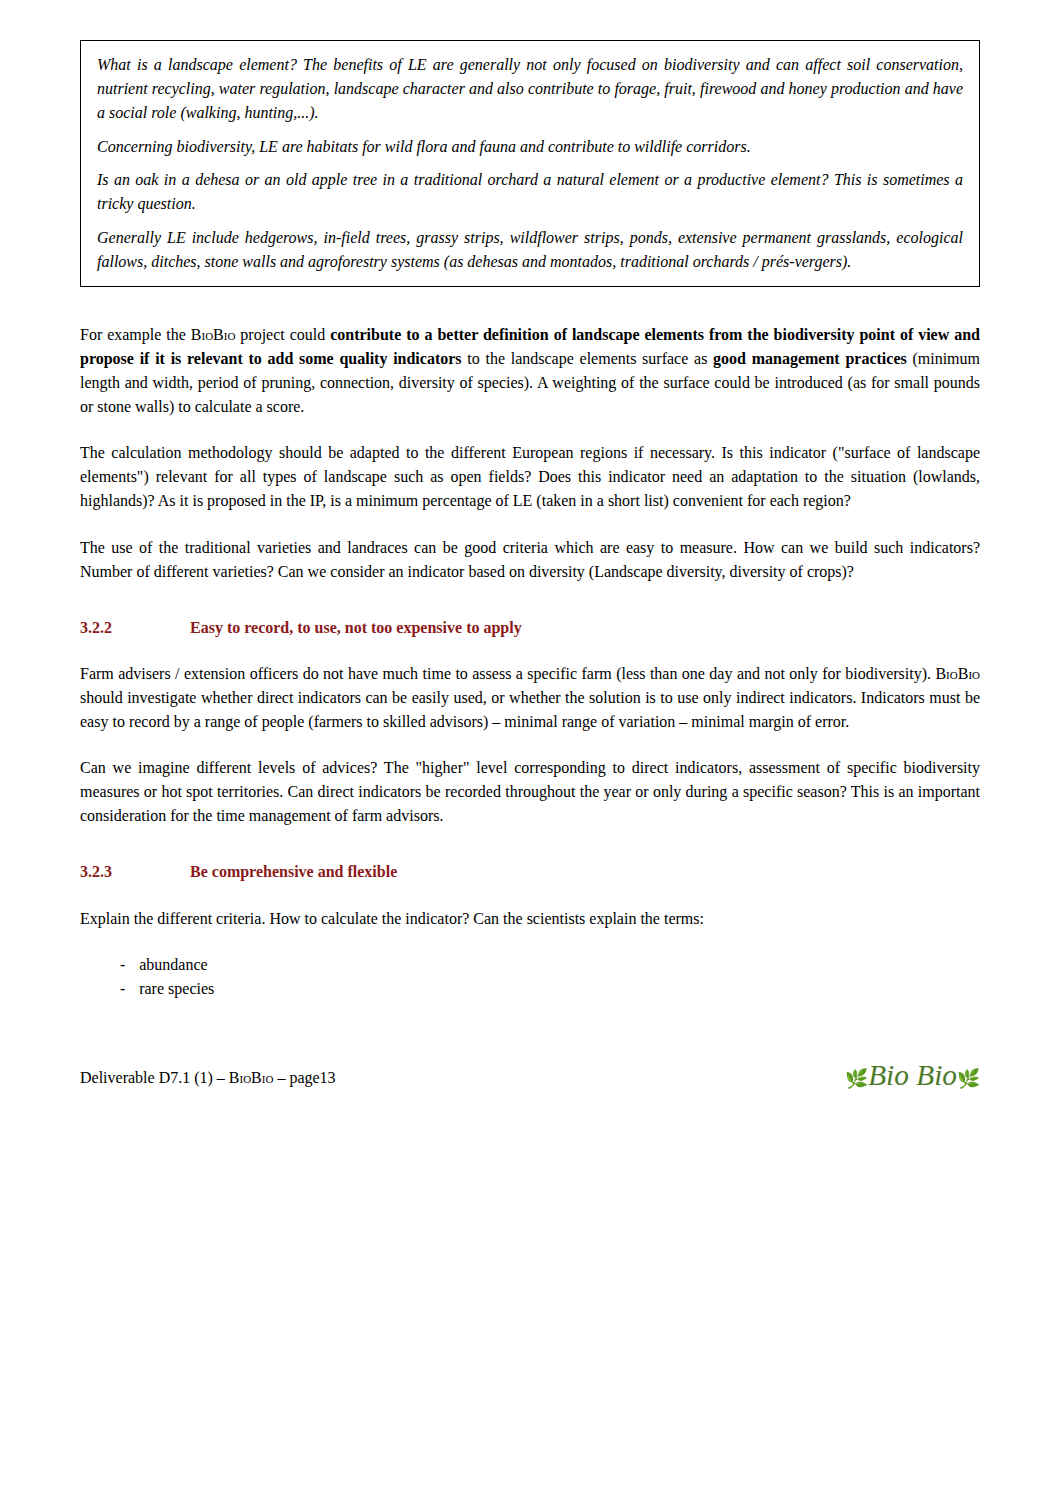What is a landscape element? The benefits of LE are generally not only focused on biodiversity and can affect soil conservation, nutrient recycling, water regulation, landscape character and also contribute to forage, fruit, firewood and honey production and have a social role (walking, hunting,...).
Concerning biodiversity, LE are habitats for wild flora and fauna and contribute to wildlife corridors.
Is an oak in a dehesa or an old apple tree in a traditional orchard a natural element or a productive element? This is sometimes a tricky question.
Generally LE include hedgerows, in-field trees, grassy strips, wildflower strips, ponds, extensive permanent grasslands, ecological fallows, ditches, stone walls and agroforestry systems (as dehesas and montados, traditional orchards / prés-vergers).
For example the BioBio project could contribute to a better definition of landscape elements from the biodiversity point of view and propose if it is relevant to add some quality indicators to the landscape elements surface as good management practices (minimum length and width, period of pruning, connection, diversity of species). A weighting of the surface could be introduced (as for small pounds or stone walls) to calculate a score.
The calculation methodology should be adapted to the different European regions if necessary. Is this indicator ("surface of landscape elements") relevant for all types of landscape such as open fields? Does this indicator need an adaptation to the situation (lowlands, highlands)? As it is proposed in the IP, is a minimum percentage of LE (taken in a short list) convenient for each region?
The use of the traditional varieties and landraces can be good criteria which are easy to measure. How can we build such indicators? Number of different varieties? Can we consider an indicator based on diversity (Landscape diversity, diversity of crops)?
3.2.2 Easy to record, to use, not too expensive to apply
Farm advisers / extension officers do not have much time to assess a specific farm (less than one day and not only for biodiversity). BioBio should investigate whether direct indicators can be easily used, or whether the solution is to use only indirect indicators. Indicators must be easy to record by a range of people (farmers to skilled advisors) – minimal range of variation – minimal margin of error.
Can we imagine different levels of advices? The "higher" level corresponding to direct indicators, assessment of specific biodiversity measures or hot spot territories. Can direct indicators be recorded throughout the year or only during a specific season? This is an important consideration for the time management of farm advisors.
3.2.3 Be comprehensive and flexible
Explain the different criteria. How to calculate the indicator? Can the scientists explain the terms:
abundance
rare species
Deliverable D7.1 (1) – BioBio – page13
🌿Bio Bio🌿